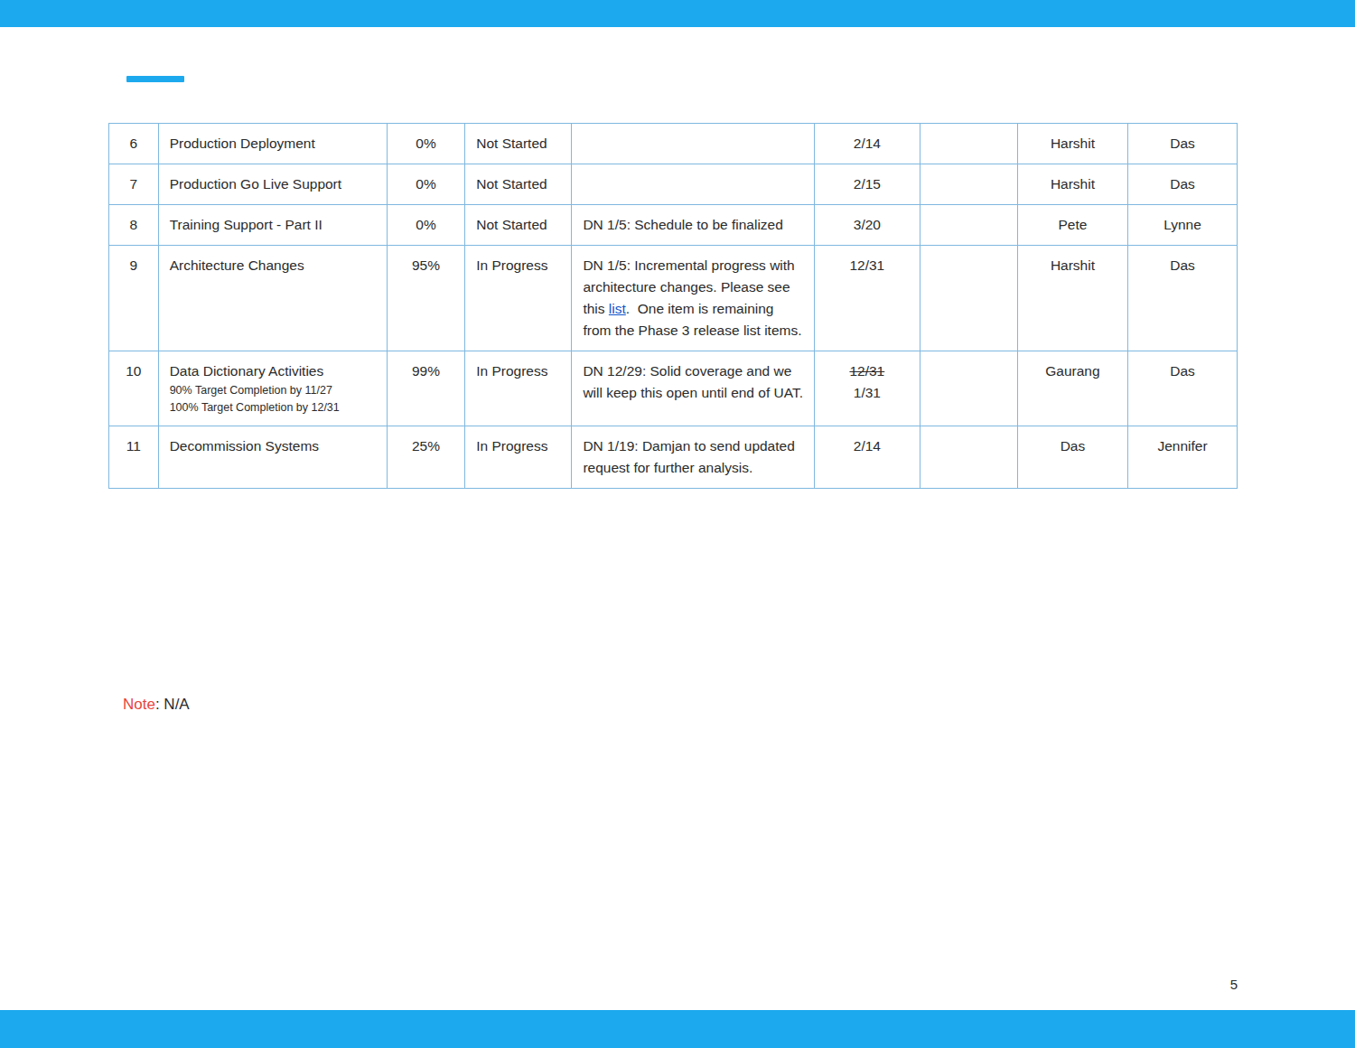| 6 | Production Deployment | 0% | Not Started | | 2/14 | | Harshit | Das |
| 7 | Production Go Live Support | 0% | Not Started | | 2/15 | | Harshit | Das |
| 8 | Training Support - Part II | 0% | Not Started | DN 1/5: Schedule to be finalized | 3/20 | | Pete | Lynne |
| 9 | Architecture Changes | 95% | In Progress | DN 1/5: Incremental progress with architecture changes. Please see this list . One item is remaining from the Phase 3 release list items. | 12/31 | | Harshit | Das |
| 10 | Data Dictionary Activities 90% Target Completion by 11/27 100% Target Completion by 12/31 | 99% | In Progress | DN 12/29: Solid coverage and we will keep this open until end of UAT. | 12/31 1/31 | | Gaurang | Das |
| 11 | Decommission Systems | 25% | In Progress | DN 1/19: Damjan to send updated request for further analysis. | 2/14 | | Das | Jennifer |
Note: N/A
5